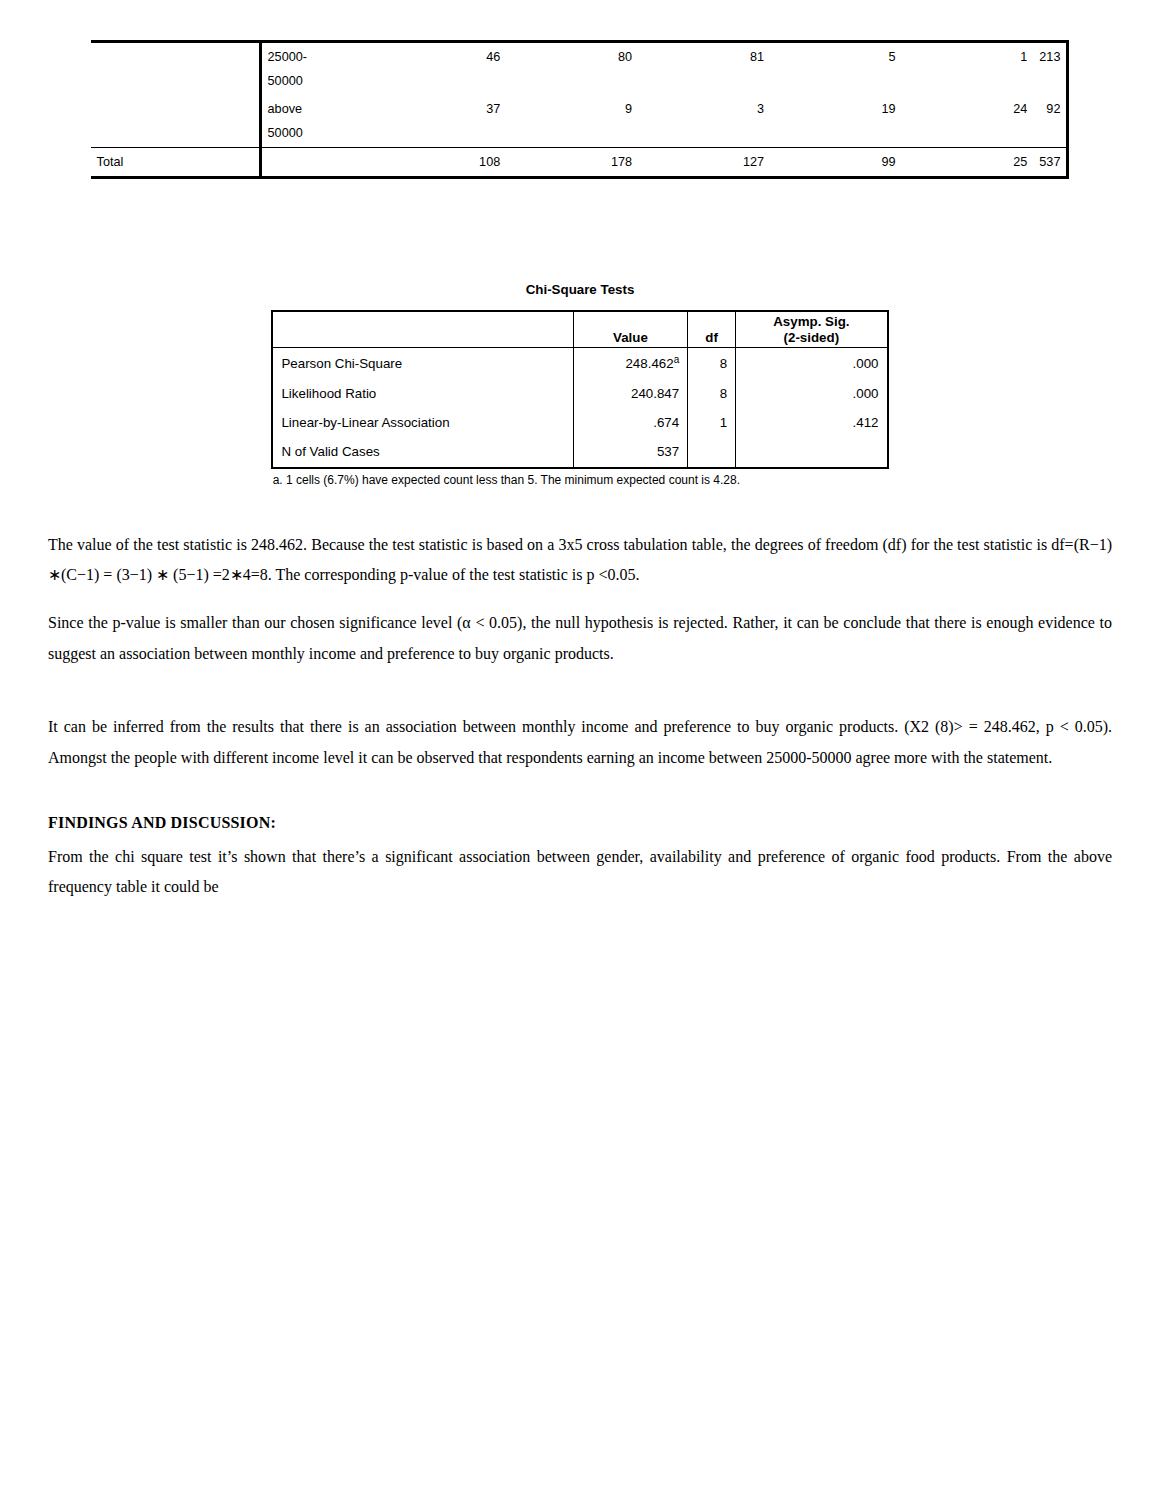| | 25000- 50000 | 46 | 80 | 81 | 5 | 1 | 213 |
| above 50000 | 37 | 9 | 3 | 19 | 24 | 92 |
| Total | | 108 | 178 | 127 | 99 | 25 | 537 |
Chi-Square Tests
| | Value | df | Asymp. Sig. (2-sided) |
| --- | --- | --- | --- |
| Pearson Chi-Square | 248.462 a | 8 | .000 |
| Likelihood Ratio | 240.847 | 8 | .000 |
| Linear-by-Linear Association | .674 | 1 | .412 |
| N of Valid Cases | 537 | | |
a. 1 cells (6.7%) have expected count less than 5. The minimum expected count is 4.28.
The value of the test statistic is 248.462. Because the test statistic is based on a 3x5 cross tabulation table, the degrees of freedom (df) for the test statistic is df=(R−1) ∗(C−1) = (3−1) ∗ (5−1) =2∗4=8. The corresponding p-value of the test statistic is p <0.05.
Since the p-value is smaller than our chosen significance level (α < 0.05), the null hypothesis is rejected. Rather, it can be conclude that there is enough evidence to suggest an association between monthly income and preference to buy organic products.
It can be inferred from the results that there is an association between monthly income and preference to buy organic products. (X2 (8)> = 248.462, p < 0.05). Amongst the people with different income level it can be observed that respondents earning an income between 25000-50000 agree more with the statement.
Findings and Discussion:
From the chi square test it’s shown that there’s a significant association between gender, availability and preference of organic food products. From the above frequency table it could be